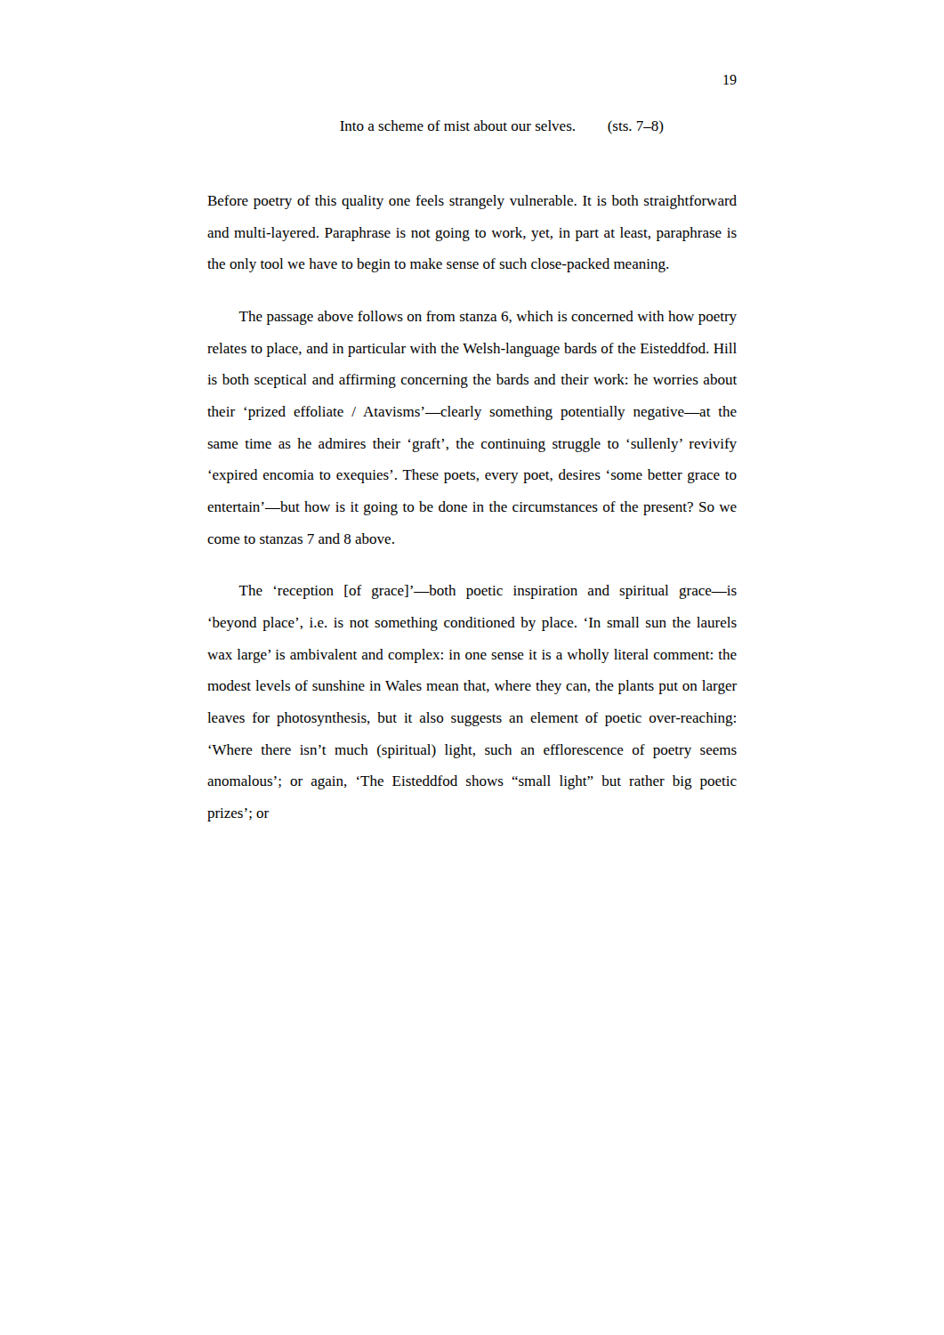19
Into a scheme of mist about our selves.(sts. 7–8)
Before poetry of this quality one feels strangely vulnerable. It is both straightforward and multi-layered. Paraphrase is not going to work, yet, in part at least, paraphrase is the only tool we have to begin to make sense of such close-packed meaning.
The passage above follows on from stanza 6, which is concerned with how poetry relates to place, and in particular with the Welsh-language bards of the Eisteddfod. Hill is both sceptical and affirming concerning the bards and their work: he worries about their ‘prized effoliate / Atavisms’—clearly something potentially negative—at the same time as he admires their ‘graft’, the continuing struggle to ‘sullenly’ revivify ‘expired encomia to exequies’. These poets, every poet, desires ‘some better grace to entertain’—but how is it going to be done in the circumstances of the present? So we come to stanzas 7 and 8 above.
The ‘reception [of grace]’—both poetic inspiration and spiritual grace—is ‘beyond place’, i.e. is not something conditioned by place. ‘In small sun the laurels wax large’ is ambivalent and complex: in one sense it is a wholly literal comment: the modest levels of sunshine in Wales mean that, where they can, the plants put on larger leaves for photosynthesis, but it also suggests an element of poetic over-reaching: ‘Where there isn’t much (spiritual) light, such an efflorescence of poetry seems anomalous’; or again, ‘The Eisteddfod shows “small light” but rather big poetic prizes’; or